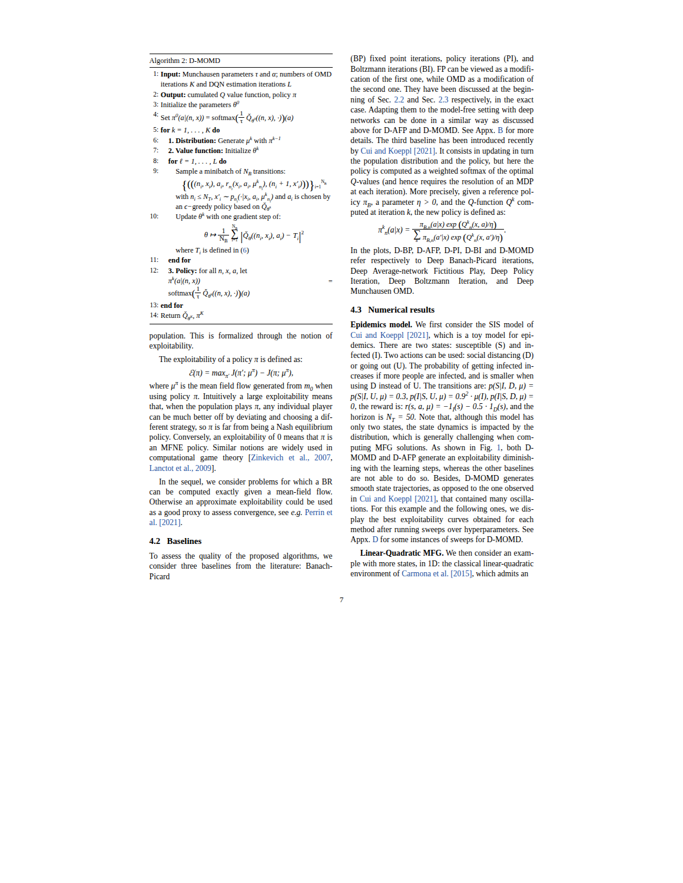Algorithm 2: D-MOMD
Input: Munchausen parameters τ and α; numbers of OMD iterations K and DQN estimation iterations L
Output: cumulated Q value function, policy π
Initialize the parameters θ0
Set π0(a|(n, x)) = softmax(1 τ Q̌θ0((n, x), ·))(a)
for k = 1, . . . , K do
1. Distribution: Generate μk with πk−1
2. Value function: Initialize θk
for ℓ = 1, . . . , L do
Sample a minibatch of NB transitions:
{(((ni, xi), ai, rni(xi, ai, μkni), (ni + 1, x′i)))}i=1NB
with ni ≤ NT, x′i ∼ pni(·|xi, ai, μkni) and ai is chosen by an ϵ−greedy policy based on Q̌θk
Update θk with one gradient step of:
θ ↦ 1 NB NB∑i=1 |Q̌θ((ni, xi), ai) − Ti|2
where Ti is defined in (6)
end for
3. Policy: for all n, x, a, let
πk(a|(n, x))
softmax(1 τ Q̌θk((n, x), ·))(a)
=
end for
Return Q̌θK, πK
population. This is formalized through the notion of exploitability.
The exploitability of a policy π is defined as:
ℰ(π) = maxπ′ J(π′; μπ) − J(π; μπ),
where μπ is the mean field flow generated from m0 when using policy π. Intuitively a large exploitability means that, when the population plays π, any individual player can be much better off by deviating and choosing a different strategy, so π is far from being a Nash equilibrium policy. Conversely, an exploitability of 0 means that π is an MFNE policy. Similar notions are widely used in computational game theory [Zinkevich et al., 2007, Lanctot et al., 2009].
In the sequel, we consider problems for which a BR can be computed exactly given a mean-field flow. Otherwise an approximate exploitability could be used as a good proxy to assess convergence, see e.g. Perrin et al. [2021].
4.2 Baselines
To assess the quality of the proposed algorithms, we consider three baselines from the literature: Banach-Picard
(BP) fixed point iterations, policy iterations (PI), and Boltzmann iterations (BI). FP can be viewed as a modification of the first one, while OMD as a modification of the second one. They have been discussed at the beginning of Sec. 2.2 and Sec. 2.3 respectively, in the exact case. Adapting them to the model-free setting with deep networks can be done in a similar way as discussed above for D-AFP and D-MOMD. See Appx. B for more details. The third baseline has been introduced recently by Cui and Koeppl [2021]. It consists in updating in turn the population distribution and the policy, but here the policy is computed as a weighted softmax of the optimal Q-values (and hence requires the resolution of an MDP at each iteration). More precisely, given a reference policy πB, a parameter η > 0, and the Q-function Qk computed at iteration k, the new policy is defined as:
πkn(a|x) = πB,n(a|x) exp (Qkn(x, a)/η) ∑a′ πB,n(a′|x) exp (Qkn(x, a′)/η) .
In the plots, D-BP, D-AFP, D-PI, D-BI and D-MOMD refer respectively to Deep Banach-Picard iterations, Deep Average-network Fictitious Play, Deep Policy Iteration, Deep Boltzmann Iteration, and Deep Munchausen OMD.
4.3 Numerical results
Epidemics model. We first consider the SIS model of Cui and Koeppl [2021], which is a toy model for epidemics. There are two states: susceptible (S) and infected (I). Two actions can be used: social distancing (D) or going out (U). The probability of getting infected increases if more people are infected, and is smaller when using D instead of U. The transitions are: p(S|I, D, μ) = p(S|I, U, μ) = 0.3, p(I|S, U, μ) = 0.92 · μ(I), p(I|S, D, μ) = 0, the reward is: r(s, a, μ) = −1I(s) − 0.5 · 1D(s), and the horizon is NT = 50. Note that, although this model has only two states, the state dynamics is impacted by the distribution, which is generally challenging when computing MFG solutions. As shown in Fig. 1, both D-MOMD and D-AFP generate an exploitability diminishing with the learning steps, whereas the other baselines are not able to do so. Besides, D-MOMD generates smooth state trajectories, as opposed to the one observed in Cui and Koeppl [2021], that contained many oscillations. For this example and the following ones, we display the best exploitability curves obtained for each method after running sweeps over hyperparameters. See Appx. D for some instances of sweeps for D-MOMD.
Linear-Quadratic MFG. We then consider an example with more states, in 1D: the classical linear-quadratic environment of Carmona et al. [2015], which admits an
7